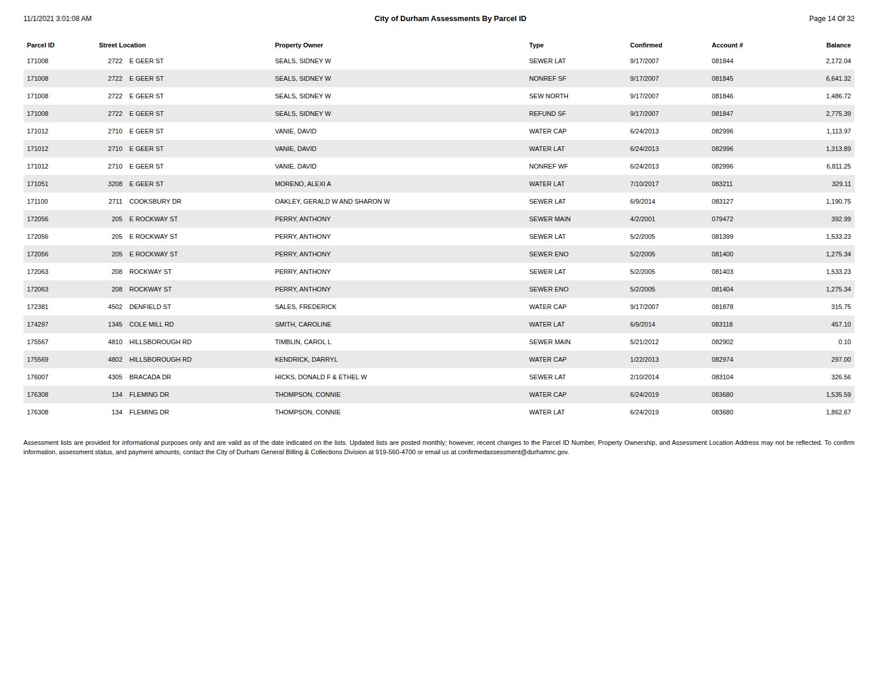11/1/2021 3:01:08 AM
City of Durham Assessments By Parcel ID
Page 14 Of 32
| Parcel ID | Street Location | Property Owner | Type | Confirmed | Account # | Balance |
| --- | --- | --- | --- | --- | --- | --- |
| 171008 | 2722 | E GEER ST | SEALS, SIDNEY W | SEWER LAT | 9/17/2007 | 081844 | 2,172.04 |
| 171008 | 2722 | E GEER ST | SEALS, SIDNEY W | NONREF SF | 9/17/2007 | 081845 | 6,641.32 |
| 171008 | 2722 | E GEER ST | SEALS, SIDNEY W | SEW NORTH | 9/17/2007 | 081846 | 1,486.72 |
| 171008 | 2722 | E GEER ST | SEALS, SIDNEY W | REFUND SF | 9/17/2007 | 081847 | 2,775.39 |
| 171012 | 2710 | E GEER ST | VANIE, DAVID | WATER CAP | 6/24/2013 | 082996 | 1,113.97 |
| 171012 | 2710 | E GEER ST | VANIE, DAVID | WATER LAT | 6/24/2013 | 082996 | 1,313.89 |
| 171012 | 2710 | E GEER ST | VANIE, DAVID | NONREF WF | 6/24/2013 | 082996 | 6,811.25 |
| 171051 | 3208 | E GEER ST | MORENO, ALEXI A | WATER LAT | 7/10/2017 | 083211 | 329.11 |
| 171100 | 2711 | COOKSBURY DR | OAKLEY, GERALD W AND SHARON W | SEWER LAT | 6/9/2014 | 083127 | 1,190.75 |
| 172056 | 205 | E ROCKWAY ST | PERRY, ANTHONY | SEWER MAIN | 4/2/2001 | 079472 | 392.99 |
| 172056 | 205 | E ROCKWAY ST | PERRY, ANTHONY | SEWER LAT | 5/2/2005 | 081399 | 1,533.23 |
| 172056 | 205 | E ROCKWAY ST | PERRY, ANTHONY | SEWER ENO | 5/2/2005 | 081400 | 1,275.34 |
| 172063 | 208 | ROCKWAY ST | PERRY, ANTHONY | SEWER LAT | 5/2/2005 | 081403 | 1,533.23 |
| 172063 | 208 | ROCKWAY ST | PERRY, ANTHONY | SEWER ENO | 5/2/2005 | 081404 | 1,275.34 |
| 172381 | 4502 | DENFIELD ST | SALES, FREDERICK | WATER CAP | 9/17/2007 | 081878 | 315.75 |
| 174297 | 1345 | COLE MILL RD | SMITH, CAROLINE | WATER LAT | 6/9/2014 | 083118 | 457.10 |
| 175567 | 4810 | HILLSBOROUGH RD | TIMBLIN, CAROL L | SEWER MAIN | 5/21/2012 | 082902 | 0.10 |
| 175569 | 4802 | HILLSBOROUGH RD | KENDRICK, DARRYL | WATER CAP | 1/22/2013 | 082974 | 297.00 |
| 176007 | 4305 | BRACADA DR | HICKS, DONALD F & ETHEL W | SEWER LAT | 2/10/2014 | 083104 | 326.56 |
| 176308 | 134 | FLEMING DR | THOMPSON, CONNIE | WATER CAP | 6/24/2019 | 083680 | 1,535.59 |
| 176308 | 134 | FLEMING DR | THOMPSON, CONNIE | WATER LAT | 6/24/2019 | 083680 | 1,862.67 |
Assessment lists are provided for informational purposes only and are valid as of the date indicated on the lists. Updated lists are posted monthly; however, recent changes to the Parcel ID Number, Property Ownership, and Assessment Location Address may not be reflected. To confirm information, assessment status, and payment amounts, contact the City of Durham General Billing & Collections Division at 919-560-4700 or email us at confirmedassessment@durhamnc.gov.